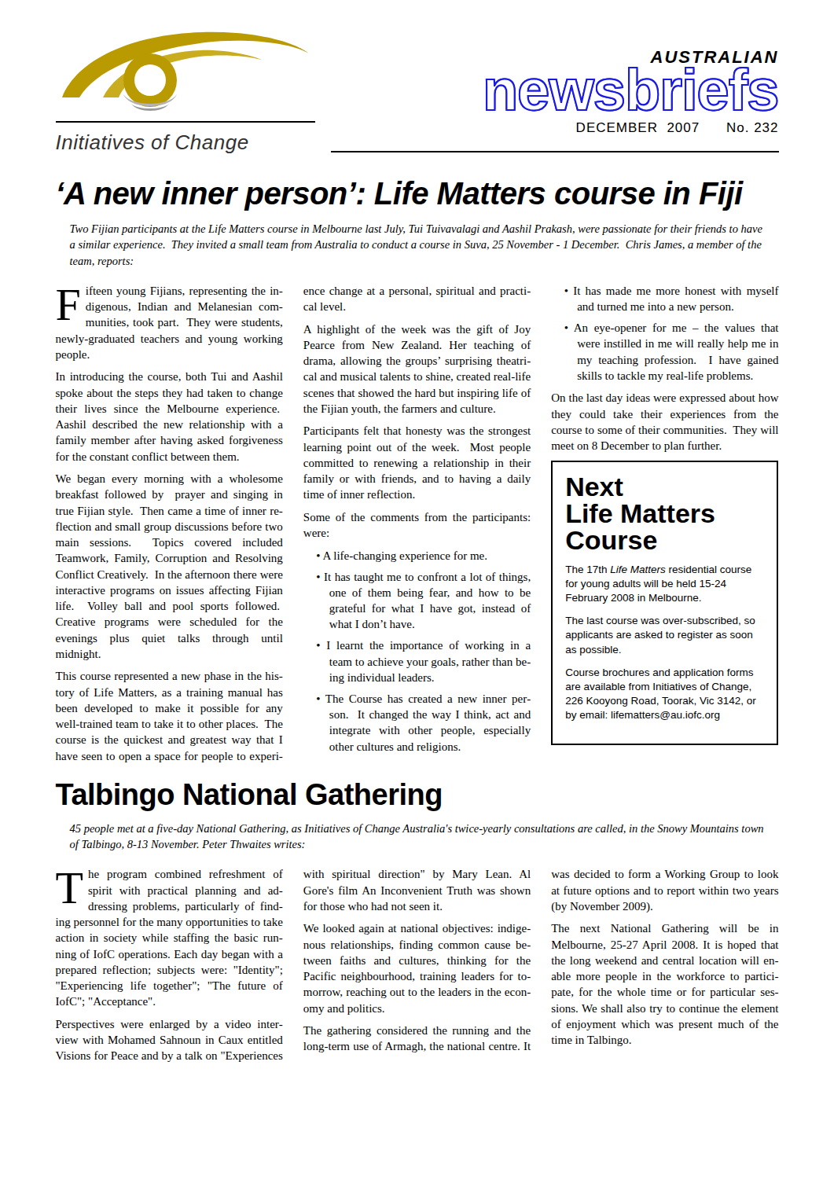Initiatives of Change
AUSTRALIAN
newsbriefs
DECEMBER 2007 No. 232
‘A new inner person’: Life Matters course in Fiji
Two Fijian participants at the Life Matters course in Melbourne last July, Tui Tuivavalagi and Aashil Prakash, were passionate for their friends to have a similar experience. They invited a small team from Australia to conduct a course in Suva, 25 November - 1 December. Chris James, a member of the team, reports:
Fifteen young Fijians, representing the indigenous, Indian and Melanesian communities, took part. They were students, newly-graduated teachers and young working people.
In introducing the course, both Tui and Aashil spoke about the steps they had taken to change their lives since the Melbourne experience. Aashil described the new relationship with a family member after having asked forgiveness for the constant conflict between them.
We began every morning with a wholesome breakfast followed by prayer and singing in true Fijian style. Then came a time of inner reflection and small group discussions before two main sessions. Topics covered included Teamwork, Family, Corruption and Resolving Conflict Creatively. In the afternoon there were interactive programs on issues affecting Fijian life. Volley ball and pool sports followed. Creative programs were scheduled for the evenings plus quiet talks through until midnight.
This course represented a new phase in the history of Life Matters, as a training manual has been developed to make it possible for any well-trained team to take it to other places. The course is the quickest and greatest way that I have seen to open a space for people to experience change at a personal, spiritual and practical level.
A highlight of the week was the gift of Joy Pearce from New Zealand. Her teaching of drama, allowing the groups’ surprising theatrical and musical talents to shine, created real-life scenes that showed the hard but inspiring life of the Fijian youth, the farmers and culture.
Participants felt that honesty was the strongest learning point out of the week. Most people committed to renewing a relationship in their family or with friends, and to having a daily time of inner reflection.
Some of the comments from the participants: were:
A life-changing experience for me.
It has taught me to confront a lot of things, one of them being fear, and how to be grateful for what I have got, instead of what I don’t have.
I learnt the importance of working in a team to achieve your goals, rather than being individual leaders.
The Course has created a new inner person. It changed the way I think, act and integrate with other people, especially other cultures and religions.
It has made me more honest with myself and turned me into a new person.
An eye-opener for me – the values that were instilled in me will really help me in my teaching profession. I have gained skills to tackle my real-life problems.
On the last day ideas were expressed about how they could take their experiences from the course to some of their communities. They will meet on 8 December to plan further.
Next
Life Matters
Course
The 17th Life Matters residential course for young adults will be held 15-24 February 2008 in Melbourne.
The last course was over-subscribed, so applicants are asked to register as soon as possible.
Course brochures and application forms are available from Initiatives of Change, 226 Kooyong Road, Toorak, Vic 3142, or by email: lifematters@au.iofc.org
Talbingo National Gathering
45 people met at a five-day National Gathering, as Initiatives of Change Australia's twice-yearly consultations are called, in the Snowy Mountains town of Talbingo, 8-13 November. Peter Thwaites writes:
The program combined refreshment of spirit with practical planning and addressing problems, particularly of finding personnel for the many opportunities to take action in society while staffing the basic running of IofC operations. Each day began with a prepared reflection; subjects were: "Identity"; "Experiencing life together"; "The future of IofC"; "Acceptance".
Perspectives were enlarged by a video interview with Mohamed Sahnoun in Caux entitled Visions for Peace and by a talk on "Experiences with spiritual direction" by Mary Lean. Al Gore's film An Inconvenient Truth was shown for those who had not seen it.
We looked again at national objectives: indigenous relationships, finding common cause between faiths and cultures, thinking for the Pacific neighbourhood, training leaders for tomorrow, reaching out to the leaders in the economy and politics.
The gathering considered the running and the long-term use of Armagh, the national centre. It was decided to form a Working Group to look at future options and to report within two years (by November 2009).
The next National Gathering will be in Melbourne, 25-27 April 2008. It is hoped that the long weekend and central location will enable more people in the workforce to participate, for the whole time or for particular sessions. We shall also try to continue the element of enjoyment which was present much of the time in Talbingo.